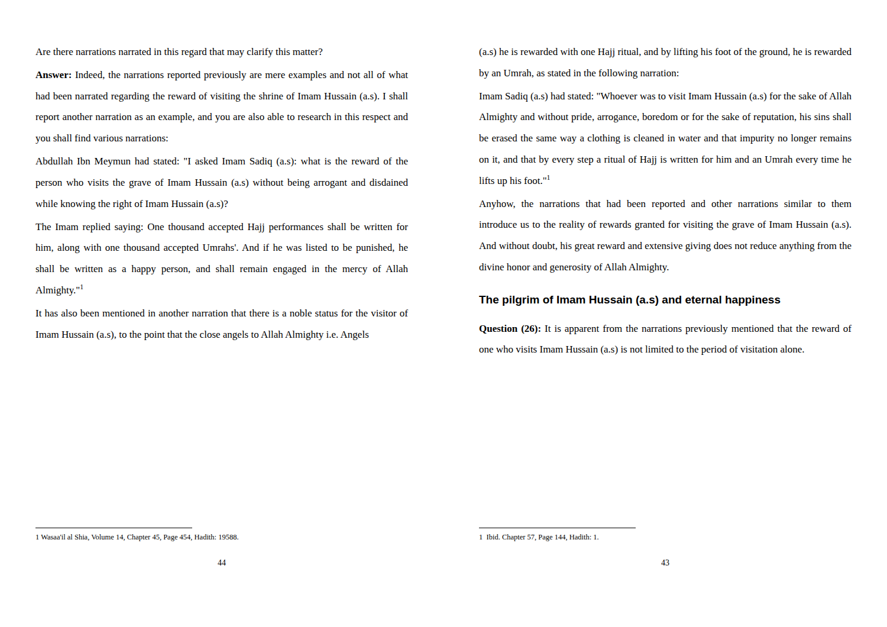Are there narrations narrated in this regard that may clarify this matter?
Answer: Indeed, the narrations reported previously are mere examples and not all of what had been narrated regarding the reward of visiting the shrine of Imam Hussain (a.s). I shall report another narration as an example, and you are also able to research in this respect and you shall find various narrations:
Abdullah Ibn Meymun had stated: "I asked Imam Sadiq (a.s): what is the reward of the person who visits the grave of Imam Hussain (a.s) without being arrogant and disdained while knowing the right of Imam Hussain (a.s)?
The Imam replied saying: One thousand accepted Hajj performances shall be written for him, along with one thousand accepted Umrahs'. And if he was listed to be punished, he shall be written as a happy person, and shall remain engaged in the mercy of Allah Almighty."1
It has also been mentioned in another narration that there is a noble status for the visitor of Imam Hussain (a.s), to the point that the close angels to Allah Almighty i.e. Angels
1 Wasaa'il al Shia, Volume 14, Chapter 45, Page 454, Hadith: 19588.
44
(a.s) he is rewarded with one Hajj ritual, and by lifting his foot of the ground, he is rewarded by an Umrah, as stated in the following narration:
Imam Sadiq (a.s) had stated: "Whoever was to visit Imam Hussain (a.s) for the sake of Allah Almighty and without pride, arrogance, boredom or for the sake of reputation, his sins shall be erased the same way a clothing is cleaned in water and that impurity no longer remains on it, and that by every step a ritual of Hajj is written for him and an Umrah every time he lifts up his foot."1
Anyhow, the narrations that had been reported and other narrations similar to them introduce us to the reality of rewards granted for visiting the grave of Imam Hussain (a.s). And without doubt, his great reward and extensive giving does not reduce anything from the divine honor and generosity of Allah Almighty.
The pilgrim of Imam Hussain (a.s) and eternal happiness
Question (26): It is apparent from the narrations previously mentioned that the reward of one who visits Imam Hussain (a.s) is not limited to the period of visitation alone.
1 Ibid. Chapter 57, Page 144, Hadith: 1.
43